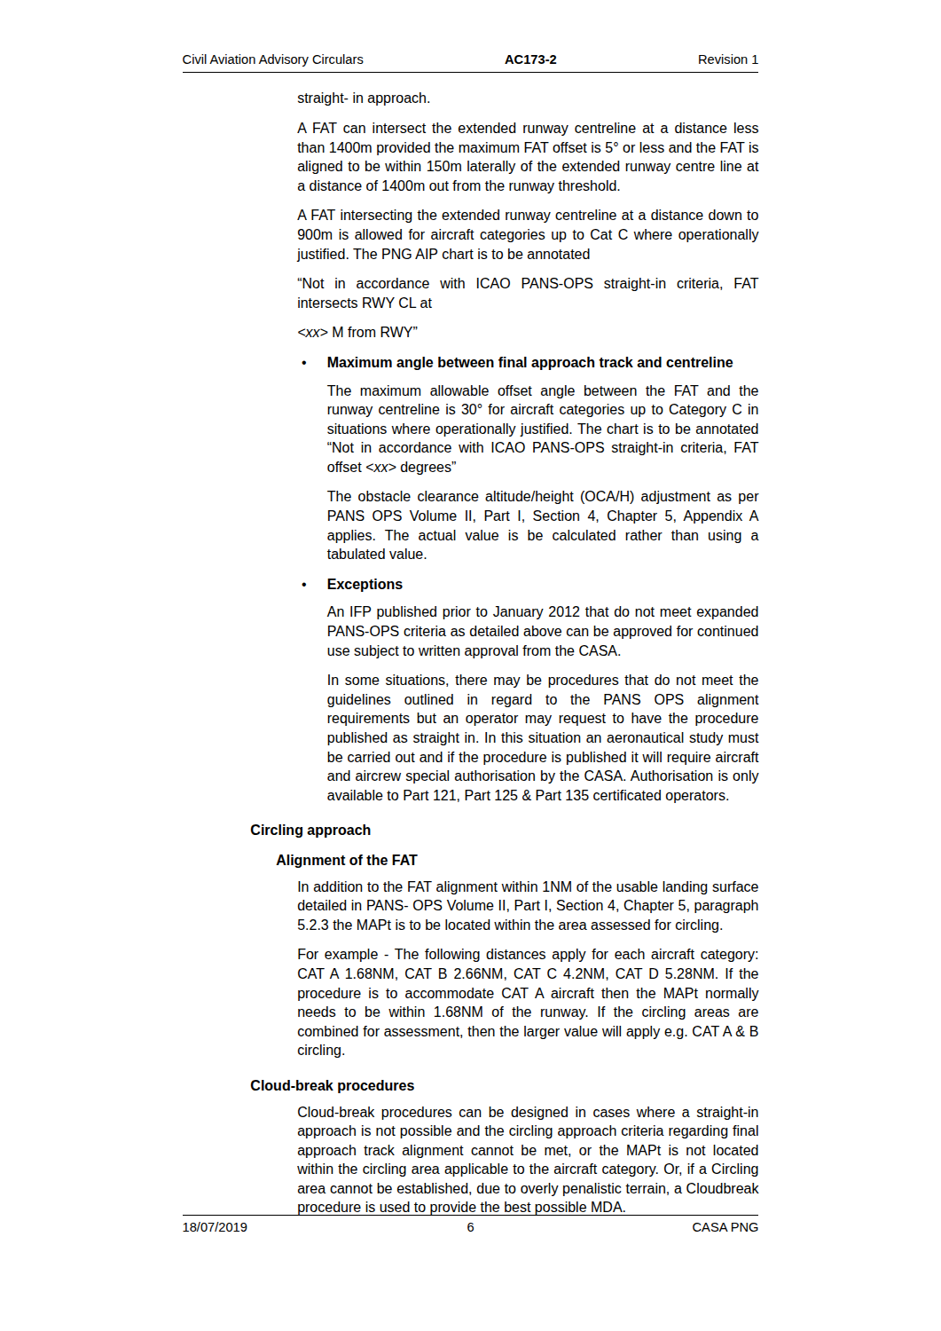Civil Aviation Advisory Circulars AC173-2 Revision 1
straight- in approach.
A FAT can intersect the extended runway centreline at a distance less than 1400m provided the maximum FAT offset is 5° or less and the FAT is aligned to be within 150m laterally of the extended runway centre line at a distance of 1400m out from the runway threshold.
A FAT intersecting the extended runway centreline at a distance down to 900m is allowed for aircraft categories up to Cat C where operationally justified. The PNG AIP chart is to be annotated
“Not in accordance with ICAO PANS-OPS straight-in criteria, FAT intersects RWY CL at
<xx> M from RWY”
Maximum angle between final approach track and centreline
The maximum allowable offset angle between the FAT and the runway centreline is 30° for aircraft categories up to Category C in situations where operationally justified. The chart is to be annotated “Not in accordance with ICAO PANS-OPS straight-in criteria, FAT offset <xx> degrees”
The obstacle clearance altitude/height (OCA/H) adjustment as per PANS OPS Volume II, Part I, Section 4, Chapter 5, Appendix A applies. The actual value is be calculated rather than using a tabulated value.
Exceptions
An IFP published prior to January 2012 that do not meet expanded PANS-OPS criteria as detailed above can be approved for continued use subject to written approval from the CASA.
In some situations, there may be procedures that do not meet the guidelines outlined in regard to the PANS OPS alignment requirements but an operator may request to have the procedure published as straight in. In this situation an aeronautical study must be carried out and if the procedure is published it will require aircraft and aircrew special authorisation by the CASA. Authorisation is only available to Part 121, Part 125 & Part 135 certificated operators.
Circling approach
Alignment of the FAT
In addition to the FAT alignment within 1NM of the usable landing surface detailed in PANS- OPS Volume II, Part I, Section 4, Chapter 5, paragraph 5.2.3 the MAPt is to be located within the area assessed for circling.
For example - The following distances apply for each aircraft category: CAT A 1.68NM, CAT B 2.66NM, CAT C 4.2NM, CAT D 5.28NM. If the procedure is to accommodate CAT A aircraft then the MAPt normally needs to be within 1.68NM of the runway. If the circling areas are combined for assessment, then the larger value will apply e.g. CAT A & B circling.
Cloud-break procedures
Cloud-break procedures can be designed in cases where a straight-in approach is not possible and the circling approach criteria regarding final approach track alignment cannot be met, or the MAPt is not located within the circling area applicable to the aircraft category. Or, if a Circling area cannot be established, due to overly penalistic terrain, a Cloudbreak procedure is used to provide the best possible MDA.
18/07/2019 6 CASA PNG